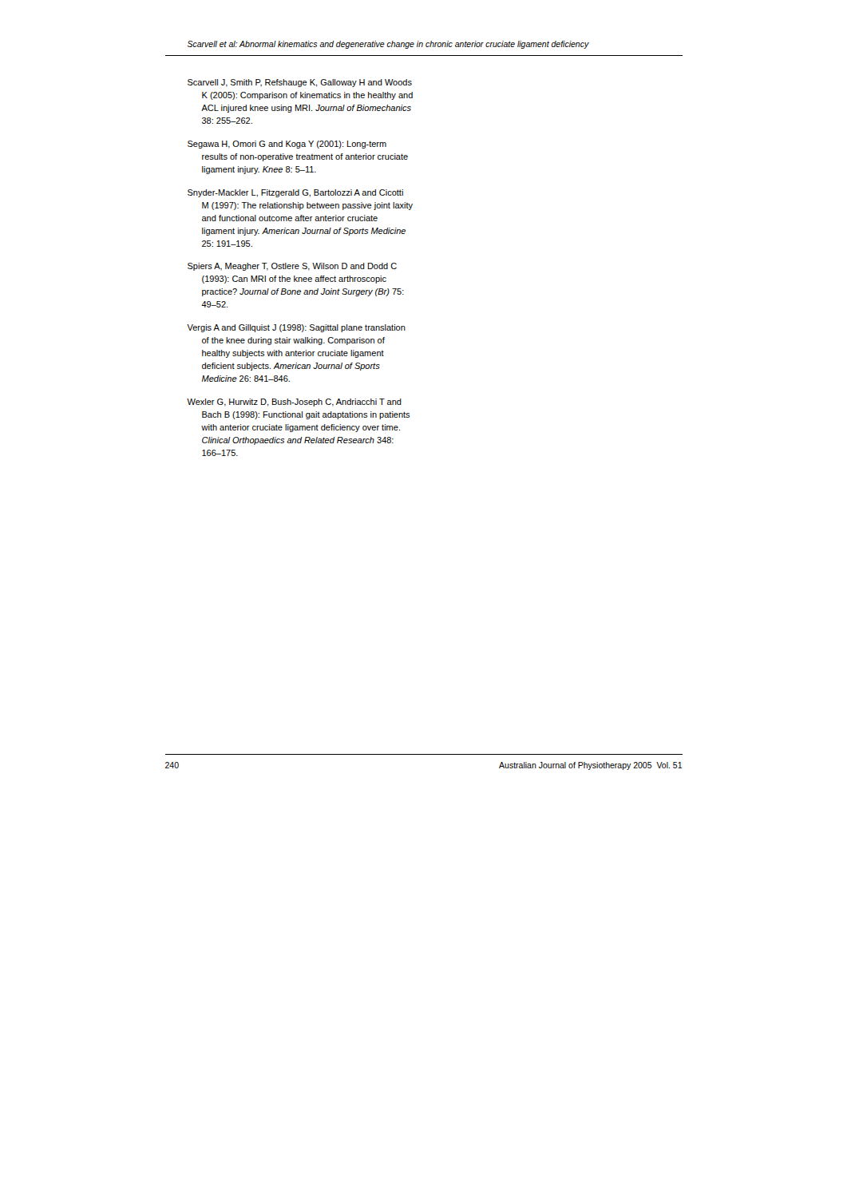Scarvell et al: Abnormal kinematics and degenerative change in chronic anterior cruciate ligament deficiency
Scarvell J, Smith P, Refshauge K, Galloway H and Woods K (2005): Comparison of kinematics in the healthy and ACL injured knee using MRI. Journal of Biomechanics 38: 255–262.
Segawa H, Omori G and Koga Y (2001): Long-term results of non-operative treatment of anterior cruciate ligament injury. Knee 8: 5–11.
Snyder-Mackler L, Fitzgerald G, Bartolozzi A and Cicotti M (1997): The relationship between passive joint laxity and functional outcome after anterior cruciate ligament injury. American Journal of Sports Medicine 25: 191–195.
Spiers A, Meagher T, Ostlere S, Wilson D and Dodd C (1993): Can MRI of the knee affect arthroscopic practice? Journal of Bone and Joint Surgery (Br) 75: 49–52.
Vergis A and Gillquist J (1998): Sagittal plane translation of the knee during stair walking. Comparison of healthy subjects with anterior cruciate ligament deficient subjects. American Journal of Sports Medicine 26: 841–846.
Wexler G, Hurwitz D, Bush-Joseph C, Andriacchi T and Bach B (1998): Functional gait adaptations in patients with anterior cruciate ligament deficiency over time. Clinical Orthopaedics and Related Research 348: 166–175.
240 Australian Journal of Physiotherapy 2005 Vol. 51